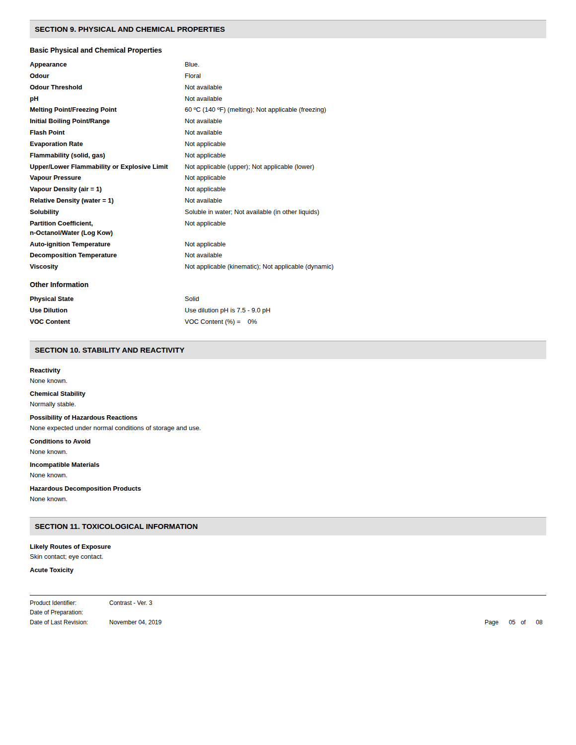SECTION 9. PHYSICAL AND CHEMICAL PROPERTIES
Basic Physical and Chemical Properties
| Appearance | Blue. |
| Odour | Floral |
| Odour Threshold | Not available |
| pH | Not available |
| Melting Point/Freezing Point | 60 ºC (140 ºF) (melting); Not applicable (freezing) |
| Initial Boiling Point/Range | Not available |
| Flash Point | Not available |
| Evaporation Rate | Not applicable |
| Flammability (solid, gas) | Not applicable |
| Upper/Lower Flammability or Explosive Limit | Not applicable (upper); Not applicable (lower) |
| Vapour Pressure | Not applicable |
| Vapour Density (air = 1) | Not applicable |
| Relative Density (water = 1) | Not available |
| Solubility | Soluble in water; Not available (in other liquids) |
| Partition Coefficient, n-Octanol/Water (Log Kow) | Not applicable |
| Auto-ignition Temperature | Not applicable |
| Decomposition Temperature | Not available |
| Viscosity | Not applicable (kinematic); Not applicable (dynamic) |
Other Information
| Physical State | Solid |
| Use Dilution | Use dilution pH is 7.5 - 9.0 pH |
| VOC Content | VOC Content (%) = 0% |
SECTION 10. STABILITY AND REACTIVITY
Reactivity
None known.
Chemical Stability
Normally stable.
Possibility of Hazardous Reactions
None expected under normal conditions of storage and use.
Conditions to Avoid
None known.
Incompatible Materials
None known.
Hazardous Decomposition Products
None known.
SECTION 11. TOXICOLOGICAL INFORMATION
Likely Routes of Exposure
Skin contact; eye contact.
Acute Toxicity
| Product Identifier: | Contrast - Ver. 3 | |
| Date of Preparation: | | |
| Date of Last Revision: | November 04, 2019 | Page 05 of 08 |